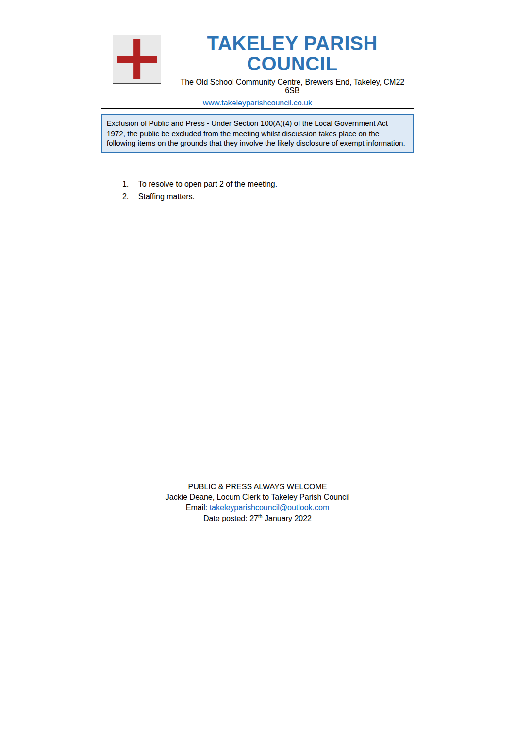TAKELEY PARISH COUNCIL
The Old School Community Centre, Brewers End, Takeley, CM22 6SB
www.takeleyparishcouncil.co.uk
Exclusion of Public and Press - Under Section 100(A)(4) of the Local Government Act 1972, the public be excluded from the meeting whilst discussion takes place on the following items on the grounds that they involve the likely disclosure of exempt information.
To resolve to open part 2 of the meeting.
Staffing matters.
PUBLIC & PRESS ALWAYS WELCOME
Jackie Deane, Locum Clerk to Takeley Parish Council
Email: takeleyparishcouncil@outlook.com
Date posted: 27th January 2022